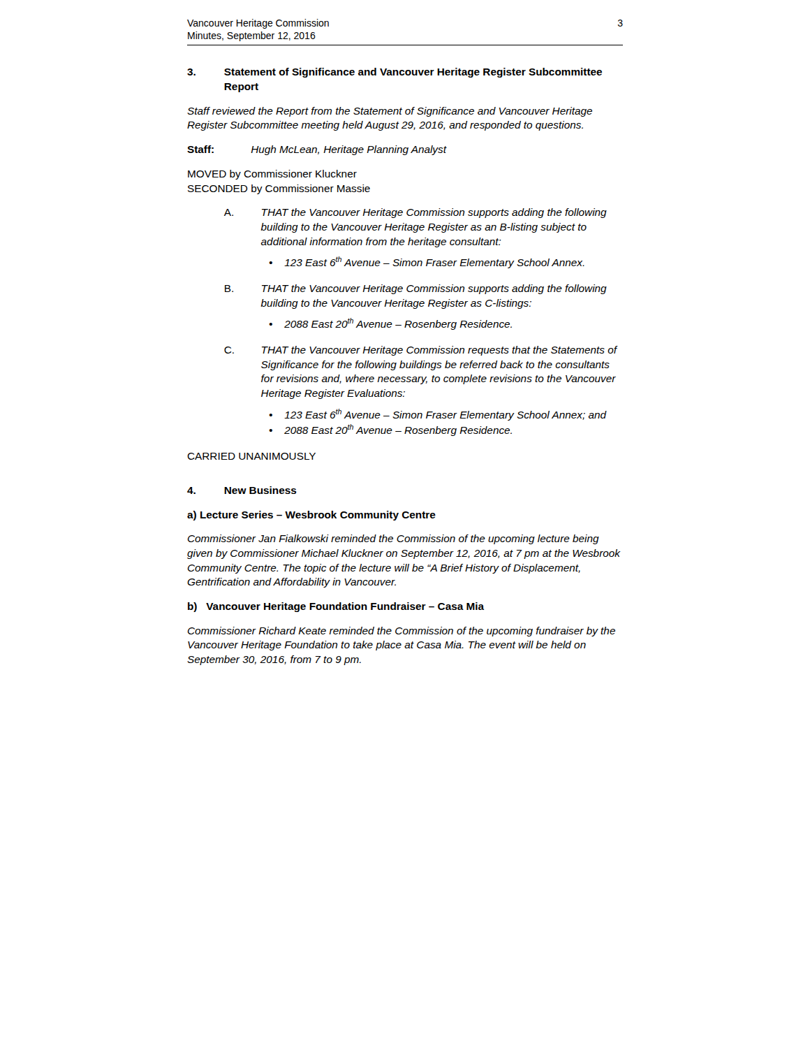Vancouver Heritage Commission
Minutes, September 12, 2016
3
3.
Statement of Significance and Vancouver Heritage Register Subcommittee Report
Staff reviewed the Report from the Statement of Significance and Vancouver Heritage Register Subcommittee meeting held August 29, 2016, and responded to questions.
Staff:
Hugh McLean, Heritage Planning Analyst
MOVED by Commissioner Kluckner
SECONDED by Commissioner Massie
A.
THAT the Vancouver Heritage Commission supports adding the following building to the Vancouver Heritage Register as an B-listing subject to additional information from the heritage consultant:
123 East 6th Avenue – Simon Fraser Elementary School Annex.
B.
THAT the Vancouver Heritage Commission supports adding the following building to the Vancouver Heritage Register as C-listings:
2088 East 20th Avenue – Rosenberg Residence.
C.
THAT the Vancouver Heritage Commission requests that the Statements of Significance for the following buildings be referred back to the consultants for revisions and, where necessary, to complete revisions to the Vancouver Heritage Register Evaluations:
123 East 6th Avenue – Simon Fraser Elementary School Annex; and
2088 East 20th Avenue – Rosenberg Residence.
CARRIED UNANIMOUSLY
4.
New Business
a) Lecture Series – Wesbrook Community Centre
Commissioner Jan Fialkowski reminded the Commission of the upcoming lecture being given by Commissioner Michael Kluckner on September 12, 2016, at 7 pm at the Wesbrook Community Centre. The topic of the lecture will be “A Brief History of Displacement, Gentrification and Affordability in Vancouver.
b) Vancouver Heritage Foundation Fundraiser – Casa Mia
Commissioner Richard Keate reminded the Commission of the upcoming fundraiser by the Vancouver Heritage Foundation to take place at Casa Mia. The event will be held on September 30, 2016, from 7 to 9 pm.